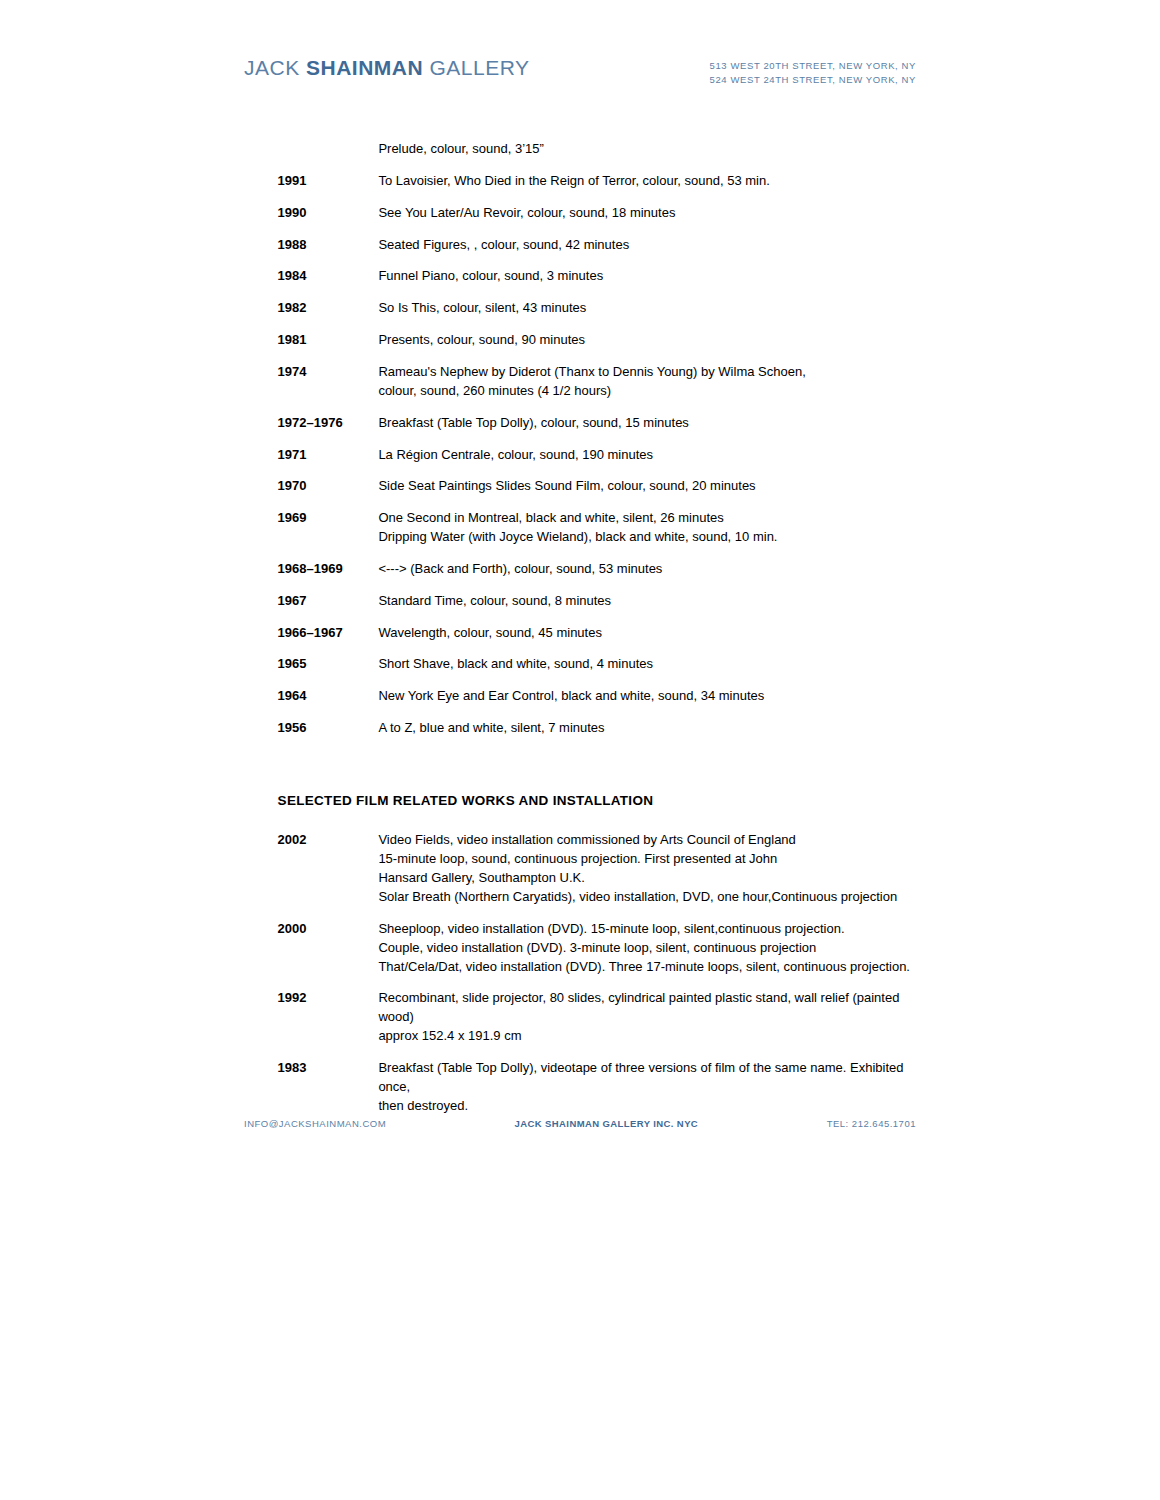JACK SHAINMAN GALLERY
513 WEST 20TH STREET, NEW YORK, NY
524 WEST 24TH STREET, NEW YORK, NY
Prelude, colour, sound, 3’15”
1991
To Lavoisier, Who Died in the Reign of Terror, colour, sound, 53 min.
1990
See You Later/Au Revoir, colour, sound, 18 minutes
1988
Seated Figures, , colour, sound, 42 minutes
1984
Funnel Piano, colour, sound, 3 minutes
1982
So Is This, colour, silent, 43 minutes
1981
Presents, colour, sound, 90 minutes
1974
Rameau's Nephew by Diderot (Thanx to Dennis Young) by Wilma Schoen, colour, sound, 260 minutes (4 1/2 hours)
1972–1976
Breakfast (Table Top Dolly), colour, sound, 15 minutes
1971
La Région Centrale, colour, sound, 190 minutes
1970
Side Seat Paintings Slides Sound Film, colour, sound, 20 minutes
1969
One Second in Montreal, black and white, silent, 26 minutes Dripping Water (with Joyce Wieland), black and white, sound, 10 min.
1968–1969
<---> (Back and Forth), colour, sound, 53 minutes
1967
Standard Time, colour, sound, 8 minutes
1966–1967
Wavelength, colour, sound, 45 minutes
1965
Short Shave, black and white, sound, 4 minutes
1964
New York Eye and Ear Control, black and white, sound, 34 minutes
1956
A to Z, blue and white, silent, 7 minutes
SELECTED FILM RELATED WORKS AND INSTALLATION
2002
Video Fields, video installation commissioned by Arts Council of England 15-minute loop, sound, continuous projection. First presented at John Hansard Gallery, Southampton U.K. Solar Breath (Northern Caryatids), video installation, DVD, one hour,Continuous projection
2000
Sheeploop, video installation (DVD). 15-minute loop, silent,continuous projection. Couple, video installation (DVD). 3-minute loop, silent, continuous projection That/Cela/Dat, video installation (DVD). Three 17-minute loops, silent, continuous projection.
1992
Recombinant, slide projector, 80 slides, cylindrical painted plastic stand, wall relief (painted wood) approx 152.4 x 191.9 cm
1983
Breakfast (Table Top Dolly), videotape of three versions of film of the same name. Exhibited once, then destroyed.
INFO@JACKSHAINMAN.COM
JACK SHAINMAN GALLERY INC. NYC
TEL: 212.645.1701